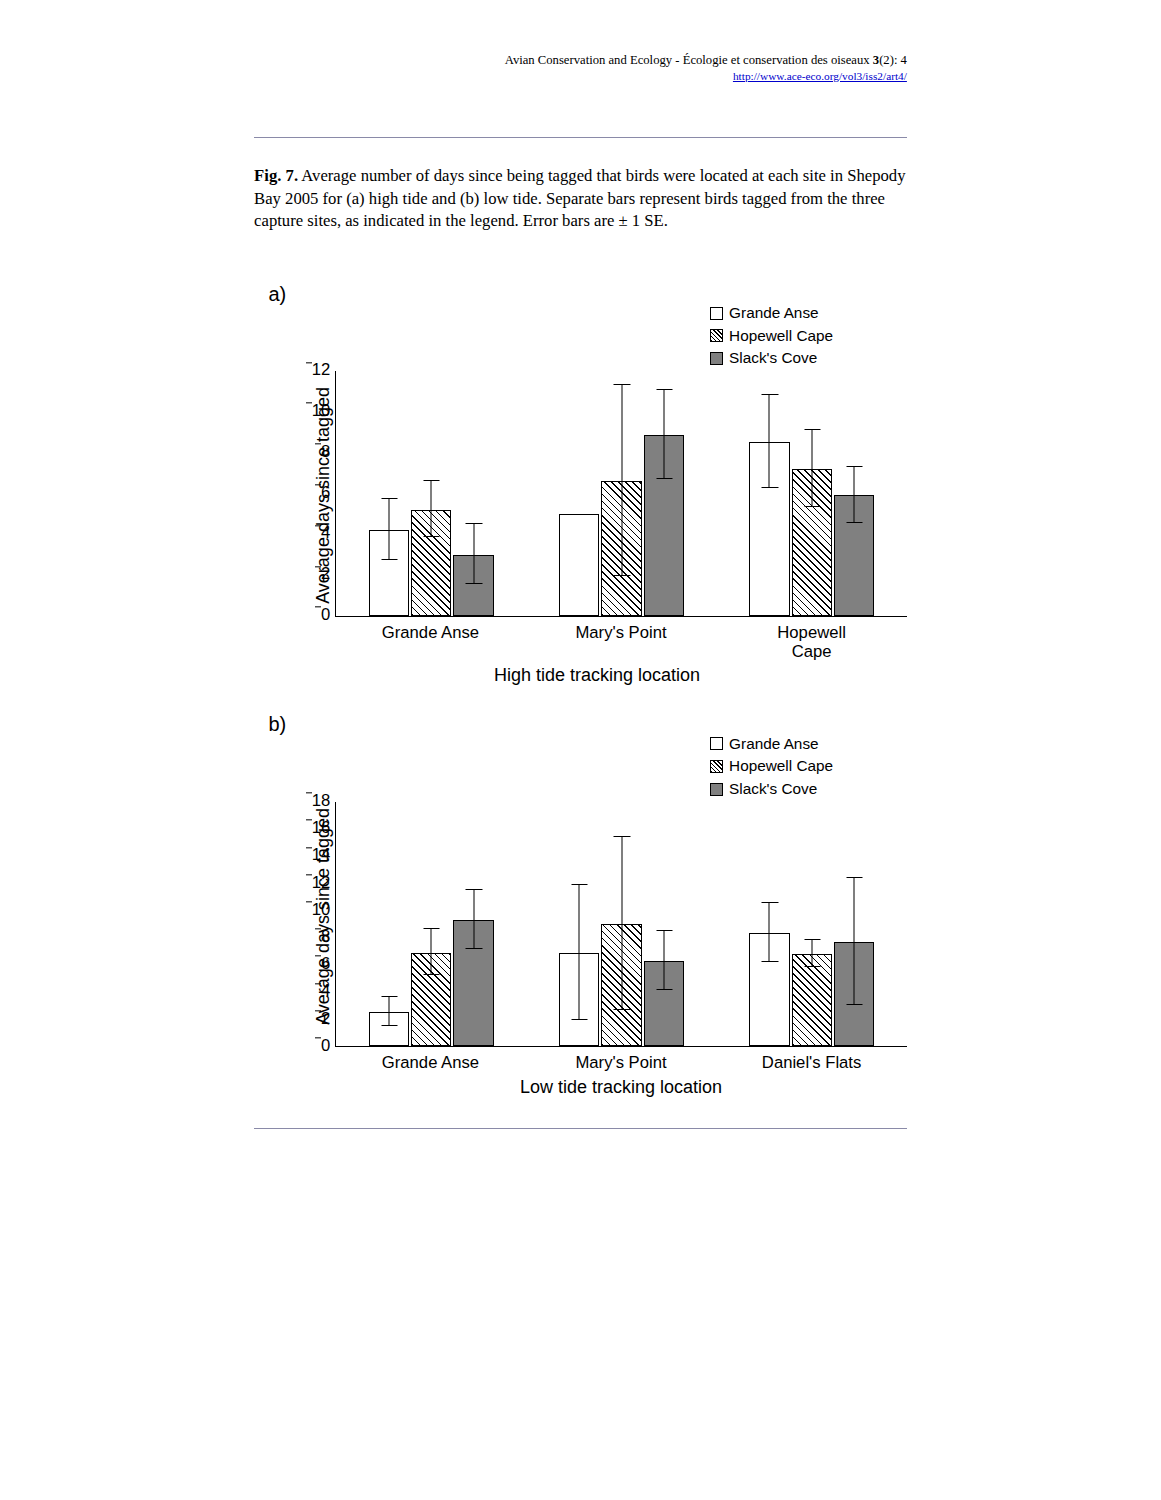Avian Conservation and Ecology - Écologie et conservation des oiseaux 3(2): 4
http://www.ace-eco.org/vol3/iss2/art4/
Fig. 7. Average number of days since being tagged that birds were located at each site in Shepody Bay 2005 for (a) high tide and (b) low tide. Separate bars represent birds tagged from the three capture sites, as indicated in the legend. Error bars are ± 1 SE.
a)
Average days since tagged
Grande Anse
Hopewell Cape
Slack's Cove
0 2 4 6 8 10 12
Grande Anse Mary's Point Hopewell
Cape
High tide tracking location
b)
Average days since tagged
Grande Anse
Hopewell Cape
Slack's Cove
0 2 4 6 8 10 12 14 16 18
Grande Anse Mary's Point Daniel's Flats
Low tide tracking location